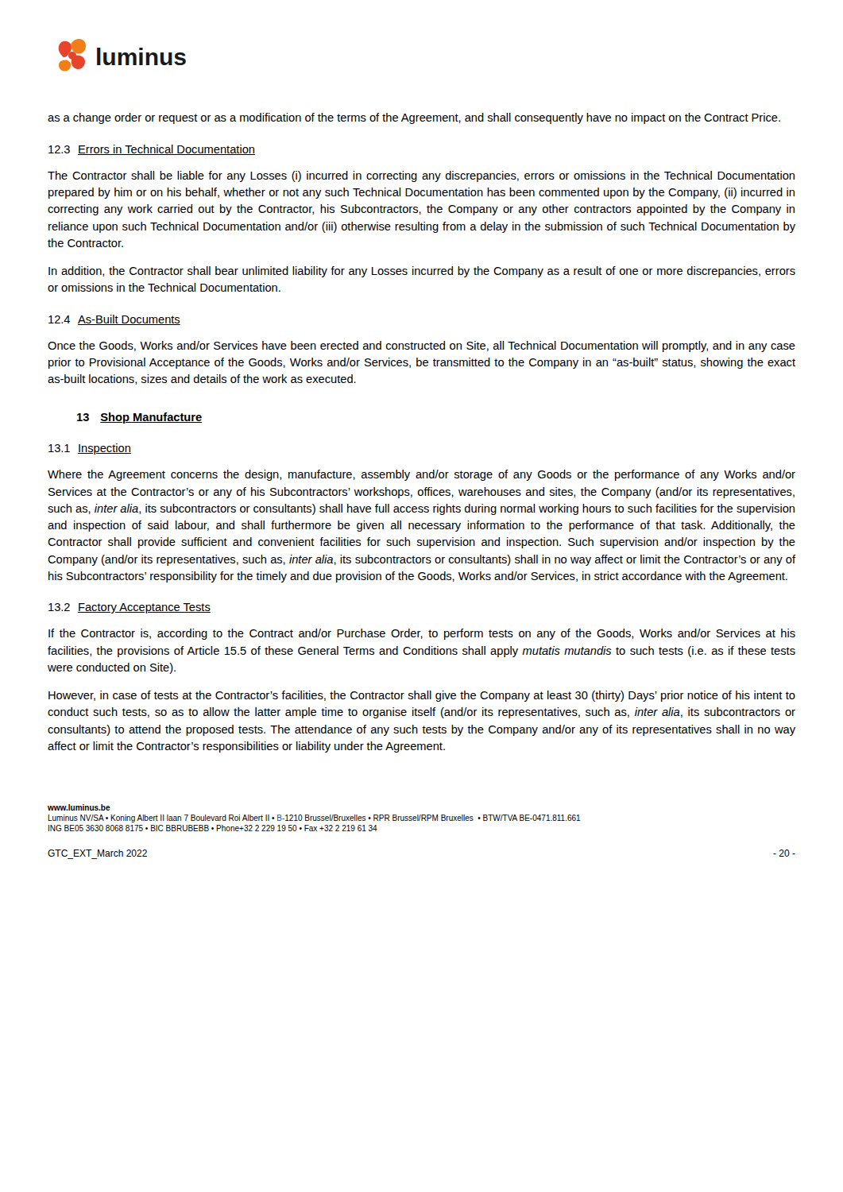luminus
as a change order or request or as a modification of the terms of the Agreement, and shall consequently have no impact on the Contract Price.
12.3 Errors in Technical Documentation
The Contractor shall be liable for any Losses (i) incurred in correcting any discrepancies, errors or omissions in the Technical Documentation prepared by him or on his behalf, whether or not any such Technical Documentation has been commented upon by the Company, (ii) incurred in correcting any work carried out by the Contractor, his Subcontractors, the Company or any other contractors appointed by the Company in reliance upon such Technical Documentation and/or (iii) otherwise resulting from a delay in the submission of such Technical Documentation by the Contractor.
In addition, the Contractor shall bear unlimited liability for any Losses incurred by the Company as a result of one or more discrepancies, errors or omissions in the Technical Documentation.
12.4 As-Built Documents
Once the Goods, Works and/or Services have been erected and constructed on Site, all Technical Documentation will promptly, and in any case prior to Provisional Acceptance of the Goods, Works and/or Services, be transmitted to the Company in an “as-built” status, showing the exact as-built locations, sizes and details of the work as executed.
13 Shop Manufacture
13.1 Inspection
Where the Agreement concerns the design, manufacture, assembly and/or storage of any Goods or the performance of any Works and/or Services at the Contractor’s or any of his Subcontractors’ workshops, offices, warehouses and sites, the Company (and/or its representatives, such as, inter alia, its subcontractors or consultants) shall have full access rights during normal working hours to such facilities for the supervision and inspection of said labour, and shall furthermore be given all necessary information to the performance of that task. Additionally, the Contractor shall provide sufficient and convenient facilities for such supervision and inspection. Such supervision and/or inspection by the Company (and/or its representatives, such as, inter alia, its subcontractors or consultants) shall in no way affect or limit the Contractor’s or any of his Subcontractors’ responsibility for the timely and due provision of the Goods, Works and/or Services, in strict accordance with the Agreement.
13.2 Factory Acceptance Tests
If the Contractor is, according to the Contract and/or Purchase Order, to perform tests on any of the Goods, Works and/or Services at his facilities, the provisions of Article 15.5 of these General Terms and Conditions shall apply mutatis mutandis to such tests (i.e. as if these tests were conducted on Site).
However, in case of tests at the Contractor’s facilities, the Contractor shall give the Company at least 30 (thirty) Days’ prior notice of his intent to conduct such tests, so as to allow the latter ample time to organise itself (and/or its representatives, such as, inter alia, its subcontractors or consultants) to attend the proposed tests. The attendance of any such tests by the Company and/or any of its representatives shall in no way affect or limit the Contractor’s responsibilities or liability under the Agreement.
www.luminus.be
Luminus NV/SA • Koning Albert II laan 7 Boulevard Roi Albert II • B-1210 Brussel/Bruxelles • RPR Brussel/RPM Bruxelles • BTW/TVA BE-0471.811.661
ING BE05 3630 8068 8175 • BIC BBRUBEBB • Phone+32 2 229 19 50 • Fax +32 2 219 61 34
GTC_EXT_March 2022 - 20 -